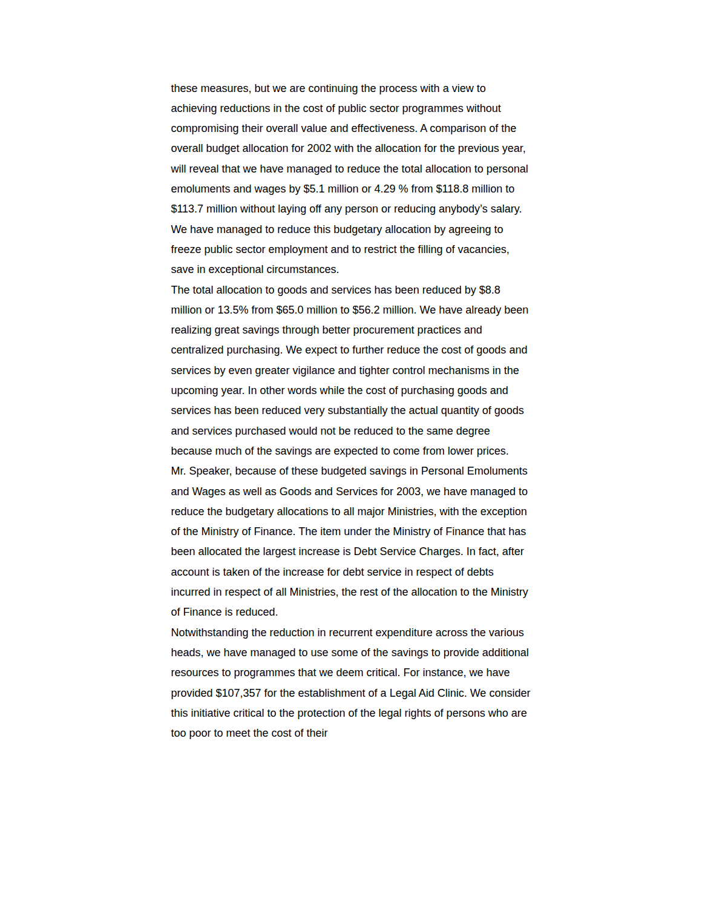these measures, but we are continuing the process with a view to achieving reductions in the cost of public sector programmes without compromising their overall value and effectiveness. A comparison of the overall budget allocation for 2002 with the allocation for the previous year, will reveal that we have managed to reduce the total allocation to personal emoluments and wages by $5.1 million or 4.29 % from $118.8 million to $113.7 million without laying off any person or reducing anybody’s salary. We have managed to reduce this budgetary allocation by agreeing to freeze public sector employment and to restrict the filling of vacancies, save in exceptional circumstances.
The total allocation to goods and services has been reduced by $8.8 million or 13.5% from $65.0 million to $56.2 million. We have already been realizing great savings through better procurement practices and centralized purchasing. We expect to further reduce the cost of goods and services by even greater vigilance and tighter control mechanisms in the upcoming year. In other words while the cost of purchasing goods and services has been reduced very substantially the actual quantity of goods and services purchased would not be reduced to the same degree because much of the savings are expected to come from lower prices.
Mr. Speaker, because of these budgeted savings in Personal Emoluments and Wages as well as Goods and Services for 2003, we have managed to reduce the budgetary allocations to all major Ministries, with the exception of the Ministry of Finance. The item under the Ministry of Finance that has been allocated the largest increase is Debt Service Charges. In fact, after account is taken of the increase for debt service in respect of debts incurred in respect of all Ministries, the rest of the allocation to the Ministry of Finance is reduced.
Notwithstanding the reduction in recurrent expenditure across the various heads, we have managed to use some of the savings to provide additional resources to programmes that we deem critical. For instance, we have provided $107,357 for the establishment of a Legal Aid Clinic. We consider this initiative critical to the protection of the legal rights of persons who are too poor to meet the cost of their